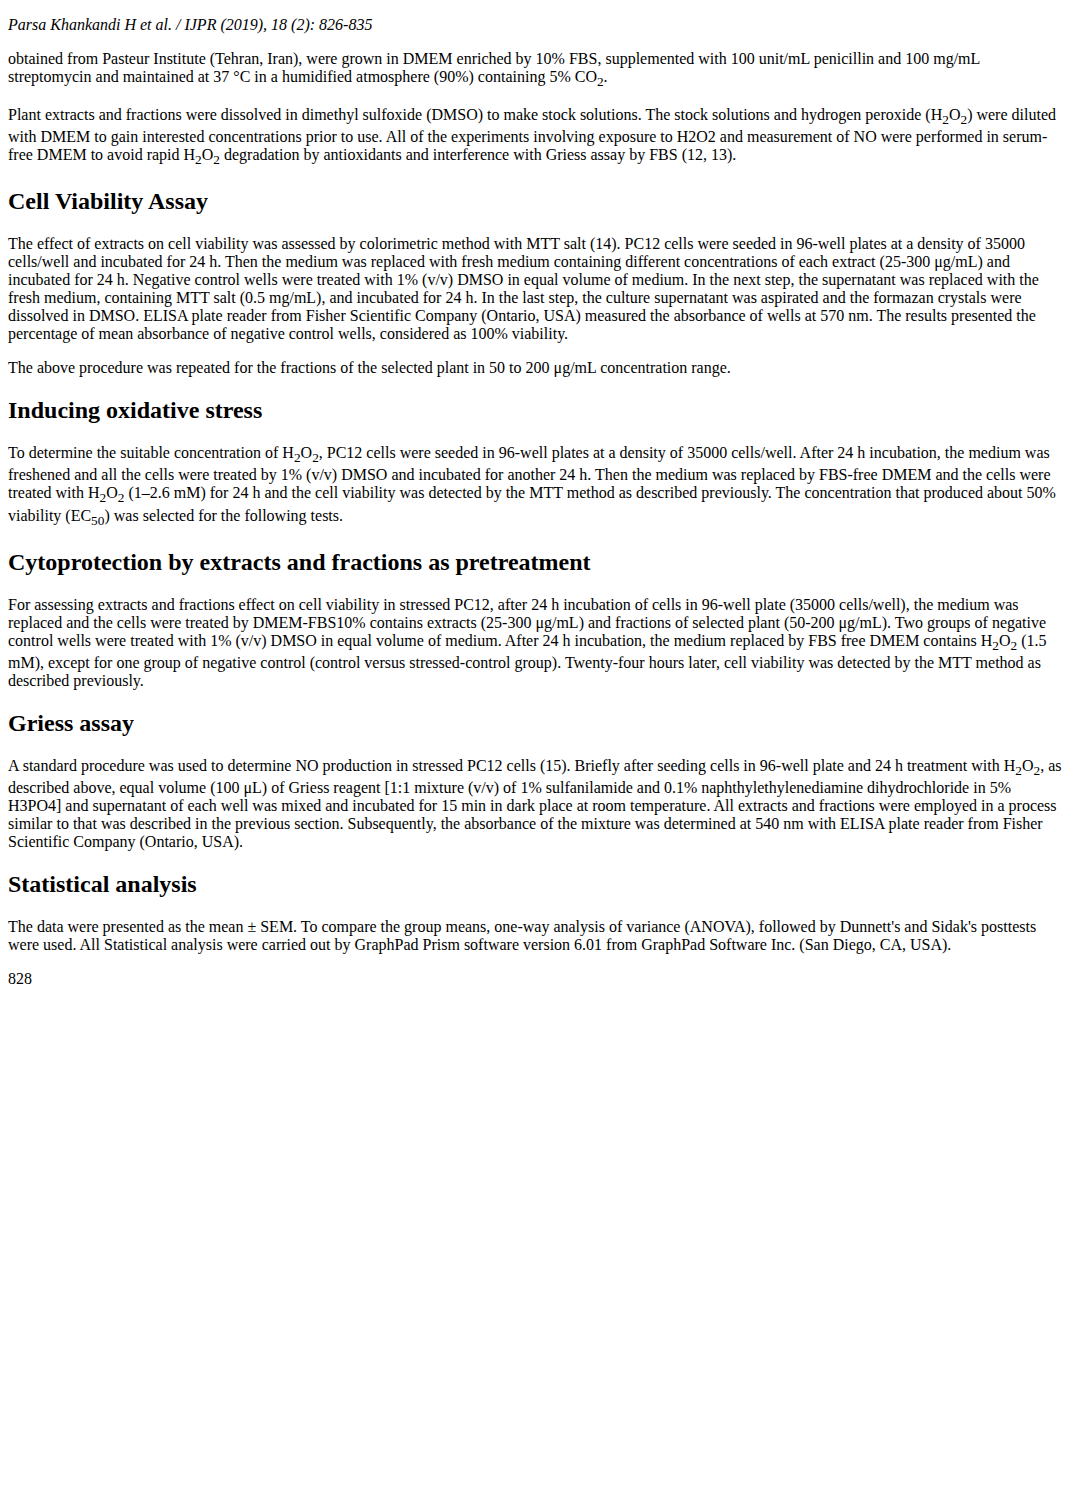Parsa Khankandi H et al. / IJPR (2019), 18 (2): 826-835
obtained from Pasteur Institute (Tehran, Iran), were grown in DMEM enriched by 10% FBS, supplemented with 100 unit/mL penicillin and 100 mg/mL streptomycin and maintained at 37 °C in a humidified atmosphere (90%) containing 5% CO2.
Plant extracts and fractions were dissolved in dimethyl sulfoxide (DMSO) to make stock solutions. The stock solutions and hydrogen peroxide (H2O2) were diluted with DMEM to gain interested concentrations prior to use. All of the experiments involving exposure to H2O2 and measurement of NO were performed in serum-free DMEM to avoid rapid H2O2 degradation by antioxidants and interference with Griess assay by FBS (12, 13).
Cell Viability Assay
The effect of extracts on cell viability was assessed by colorimetric method with MTT salt (14). PC12 cells were seeded in 96-well plates at a density of 35000 cells/well and incubated for 24 h. Then the medium was replaced with fresh medium containing different concentrations of each extract (25-300 μg/mL) and incubated for 24 h. Negative control wells were treated with 1% (v/v) DMSO in equal volume of medium. In the next step, the supernatant was replaced with the fresh medium, containing MTT salt (0.5 mg/mL), and incubated for 24 h. In the last step, the culture supernatant was aspirated and the formazan crystals were dissolved in DMSO. ELISA plate reader from Fisher Scientific Company (Ontario, USA) measured the absorbance of wells at 570 nm. The results presented the percentage of mean absorbance of negative control wells, considered as 100% viability.
The above procedure was repeated for the fractions of the selected plant in 50 to 200 μg/mL concentration range.
Inducing oxidative stress
To determine the suitable concentration of H2O2, PC12 cells were seeded in 96-well plates at a density of 35000 cells/well. After 24 h incubation, the medium was freshened and all the cells were treated by 1% (v/v) DMSO and incubated for another 24 h. Then the medium was replaced by FBS-free DMEM and the cells were treated with H2O2 (1–2.6 mM) for 24 h and the cell viability was detected by the MTT method as described previously. The concentration that produced about 50% viability (EC50) was selected for the following tests.
Cytoprotection by extracts and fractions as pretreatment
For assessing extracts and fractions effect on cell viability in stressed PC12, after 24 h incubation of cells in 96-well plate (35000 cells/well), the medium was replaced and the cells were treated by DMEM-FBS10% contains extracts (25-300 μg/mL) and fractions of selected plant (50-200 μg/mL). Two groups of negative control wells were treated with 1% (v/v) DMSO in equal volume of medium. After 24 h incubation, the medium replaced by FBS free DMEM contains H2O2 (1.5 mM), except for one group of negative control (control versus stressed-control group). Twenty-four hours later, cell viability was detected by the MTT method as described previously.
Griess assay
A standard procedure was used to determine NO production in stressed PC12 cells (15). Briefly after seeding cells in 96-well plate and 24 h treatment with H2O2, as described above, equal volume (100 μL) of Griess reagent [1:1 mixture (v/v) of 1% sulfanilamide and 0.1% naphthylethylenediamine dihydrochloride in 5% H3PO4] and supernatant of each well was mixed and incubated for 15 min in dark place at room temperature. All extracts and fractions were employed in a process similar to that was described in the previous section. Subsequently, the absorbance of the mixture was determined at 540 nm with ELISA plate reader from Fisher Scientific Company (Ontario, USA).
Statistical analysis
The data were presented as the mean ± SEM. To compare the group means, one-way analysis of variance (ANOVA), followed by Dunnett's and Sidak's posttests were used. All Statistical analysis were carried out by GraphPad Prism software version 6.01 from GraphPad Software Inc. (San Diego, CA, USA).
828